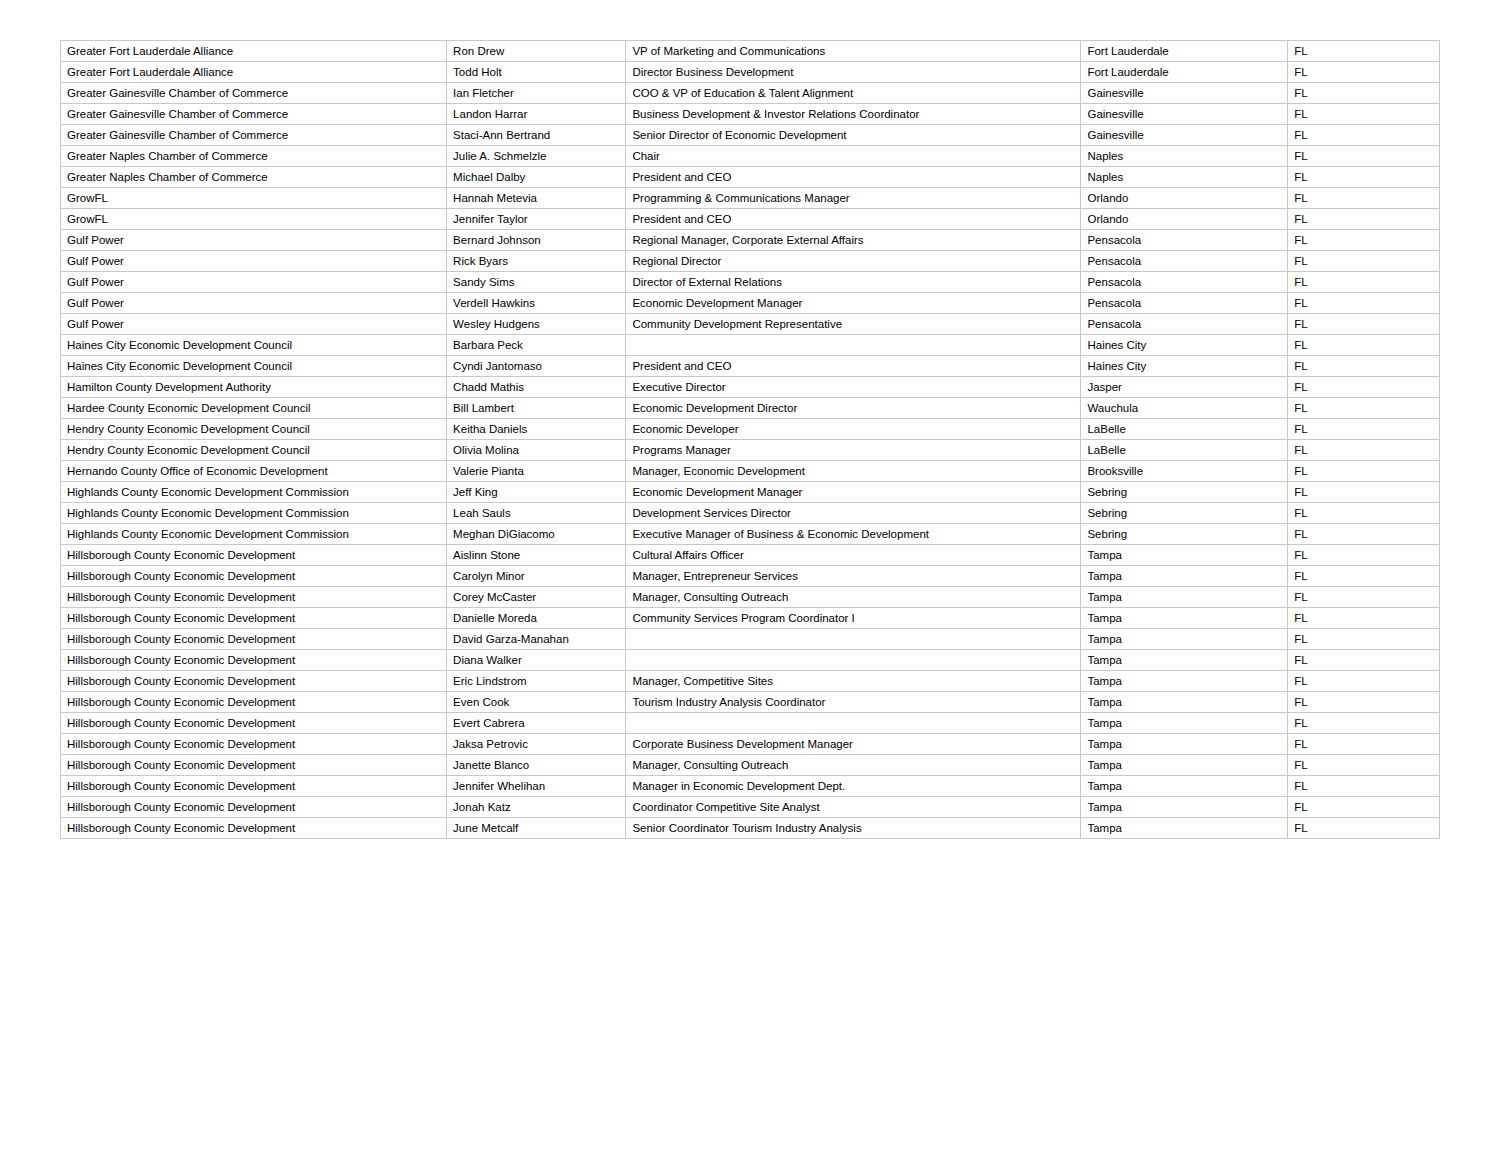| Greater Fort Lauderdale Alliance | Ron Drew | VP of Marketing and Communications | Fort Lauderdale | FL |
| Greater Fort Lauderdale Alliance | Todd Holt | Director Business Development | Fort Lauderdale | FL |
| Greater Gainesville Chamber of Commerce | Ian Fletcher | COO & VP of Education & Talent Alignment | Gainesville | FL |
| Greater Gainesville Chamber of Commerce | Landon Harrar | Business Development & Investor Relations Coordinator | Gainesville | FL |
| Greater Gainesville Chamber of Commerce | Staci-Ann Bertrand | Senior Director of Economic Development | Gainesville | FL |
| Greater Naples Chamber of Commerce | Julie A. Schmelzle | Chair | Naples | FL |
| Greater Naples Chamber of Commerce | Michael Dalby | President and CEO | Naples | FL |
| GrowFL | Hannah Metevia | Programming & Communications Manager | Orlando | FL |
| GrowFL | Jennifer Taylor | President and CEO | Orlando | FL |
| Gulf Power | Bernard Johnson | Regional Manager, Corporate External Affairs | Pensacola | FL |
| Gulf Power | Rick Byars | Regional Director | Pensacola | FL |
| Gulf Power | Sandy Sims | Director of External Relations | Pensacola | FL |
| Gulf Power | Verdell Hawkins | Economic Development Manager | Pensacola | FL |
| Gulf Power | Wesley Hudgens | Community Development Representative | Pensacola | FL |
| Haines City Economic Development Council | Barbara Peck | | Haines City | FL |
| Haines City Economic Development Council | Cyndi Jantomaso | President and CEO | Haines City | FL |
| Hamilton County Development Authority | Chadd Mathis | Executive Director | Jasper | FL |
| Hardee County Economic Development Council | Bill Lambert | Economic Development Director | Wauchula | FL |
| Hendry County Economic Development Council | Keitha Daniels | Economic Developer | LaBelle | FL |
| Hendry County Economic Development Council | Olivia Molina | Programs Manager | LaBelle | FL |
| Hernando County Office of Economic Development | Valerie Pianta | Manager, Economic Development | Brooksville | FL |
| Highlands County Economic Development Commission | Jeff King | Economic Development Manager | Sebring | FL |
| Highlands County Economic Development Commission | Leah Sauls | Development Services Director | Sebring | FL |
| Highlands County Economic Development Commission | Meghan DiGiacomo | Executive Manager of Business & Economic Development | Sebring | FL |
| Hillsborough County Economic Development | Aislinn Stone | Cultural Affairs Officer | Tampa | FL |
| Hillsborough County Economic Development | Carolyn Minor | Manager, Entrepreneur Services | Tampa | FL |
| Hillsborough County Economic Development | Corey McCaster | Manager, Consulting Outreach | Tampa | FL |
| Hillsborough County Economic Development | Danielle Moreda | Community Services Program Coordinator I | Tampa | FL |
| Hillsborough County Economic Development | David Garza-Manahan | | Tampa | FL |
| Hillsborough County Economic Development | Diana Walker | | Tampa | FL |
| Hillsborough County Economic Development | Eric Lindstrom | Manager, Competitive Sites | Tampa | FL |
| Hillsborough County Economic Development | Even Cook | Tourism Industry Analysis Coordinator | Tampa | FL |
| Hillsborough County Economic Development | Evert Cabrera | | Tampa | FL |
| Hillsborough County Economic Development | Jaksa Petrovic | Corporate Business Development Manager | Tampa | FL |
| Hillsborough County Economic Development | Janette Blanco | Manager, Consulting Outreach | Tampa | FL |
| Hillsborough County Economic Development | Jennifer Whelihan | Manager in Economic Development Dept. | Tampa | FL |
| Hillsborough County Economic Development | Jonah Katz | Coordinator Competitive Site Analyst | Tampa | FL |
| Hillsborough County Economic Development | June Metcalf | Senior Coordinator Tourism Industry Analysis | Tampa | FL |